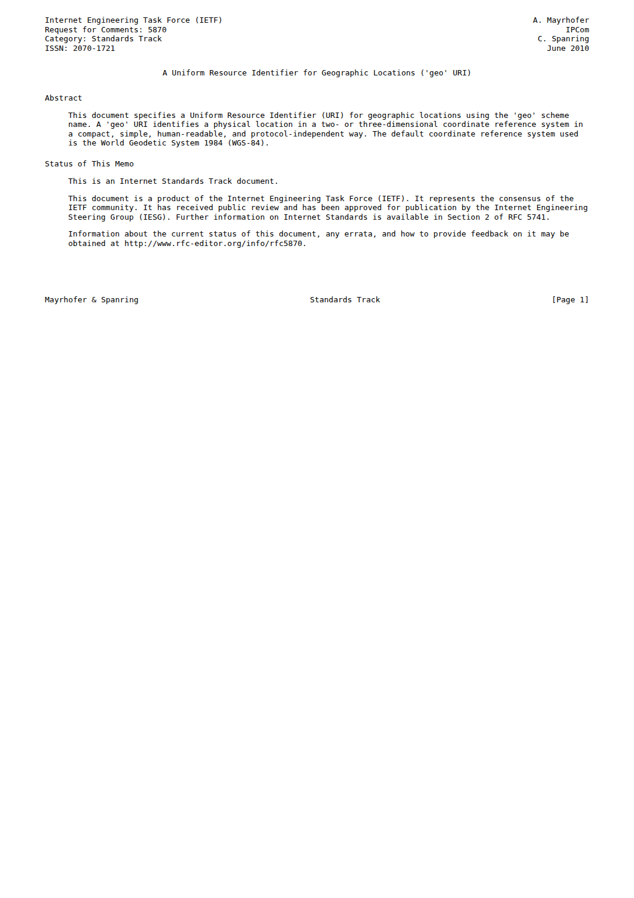Internet Engineering Task Force (IETF) A. Mayrhofer
Request for Comments: 5870 IPCom
Category: Standards Track C. Spanring
ISSN: 2070-1721 June 2010
A Uniform Resource Identifier for Geographic Locations ('geo' URI)
Abstract
This document specifies a Uniform Resource Identifier (URI) for geographic locations using the 'geo' scheme name. A 'geo' URI identifies a physical location in a two- or three-dimensional coordinate reference system in a compact, simple, human-readable, and protocol-independent way. The default coordinate reference system used is the World Geodetic System 1984 (WGS-84).
Status of This Memo
This is an Internet Standards Track document.
This document is a product of the Internet Engineering Task Force (IETF). It represents the consensus of the IETF community. It has received public review and has been approved for publication by the Internet Engineering Steering Group (IESG). Further information on Internet Standards is available in Section 2 of RFC 5741.
Information about the current status of this document, any errata, and how to provide feedback on it may be obtained at http://www.rfc-editor.org/info/rfc5870.
Mayrhofer & Spanring Standards Track [Page 1]